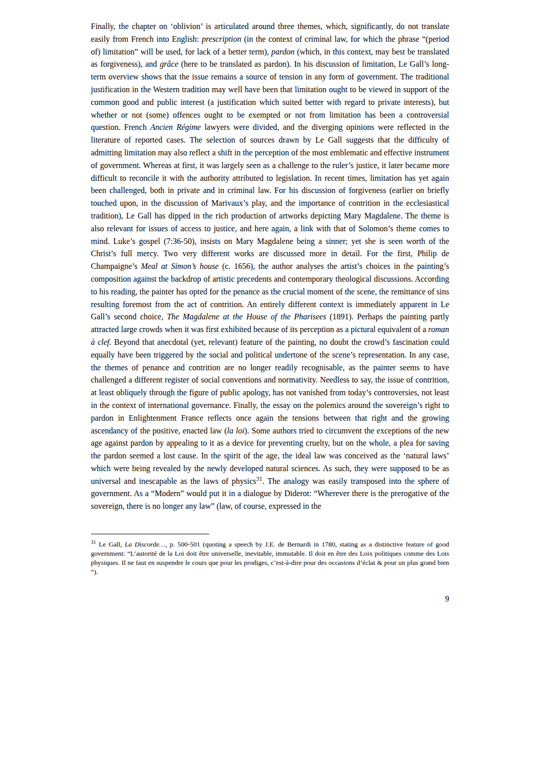Finally, the chapter on ‘oblivion’ is articulated around three themes, which, significantly, do not translate easily from French into English: prescription (in the context of criminal law, for which the phrase “(period of) limitation” will be used, for lack of a better term), pardon (which, in this context, may best be translated as forgiveness), and grâce (here to be translated as pardon). In his discussion of limitation, Le Gall’s long-term overview shows that the issue remains a source of tension in any form of government. The traditional justification in the Western tradition may well have been that limitation ought to be viewed in support of the common good and public interest (a justification which suited better with regard to private interests), but whether or not (some) offences ought to be exempted or not from limitation has been a controversial question. French Ancien Régime lawyers were divided, and the diverging opinions were reflected in the literature of reported cases. The selection of sources drawn by Le Gall suggests that the difficulty of admitting limitation may also reflect a shift in the perception of the most emblematic and effective instrument of government. Whereas at first, it was largely seen as a challenge to the ruler’s justice, it later became more difficult to reconcile it with the authority attributed to legislation. In recent times, limitation has yet again been challenged, both in private and in criminal law. For his discussion of forgiveness (earlier on briefly touched upon, in the discussion of Marivaux’s play, and the importance of contrition in the ecclesiastical tradition), Le Gall has dipped in the rich production of artworks depicting Mary Magdalene. The theme is also relevant for issues of access to justice, and here again, a link with that of Solomon’s theme comes to mind. Luke’s gospel (7:36-50), insists on Mary Magdalene being a sinner; yet she is seen worth of the Christ’s full mercy. Two very different works are discussed more in detail. For the first, Philip de Champaigne’s Meal at Simon’s house (c. 1656), the author analyses the artist’s choices in the painting’s composition against the backdrop of artistic precedents and contemporary theological discussions. According to his reading, the painter has opted for the penance as the crucial moment of the scene, the remittance of sins resulting foremost from the act of contrition. An entirely different context is immediately apparent in Le Gall’s second choice, The Magdalene at the House of the Pharisees (1891). Perhaps the painting partly attracted large crowds when it was first exhibited because of its perception as a pictural equivalent of a roman à clef. Beyond that anecdotal (yet, relevant) feature of the painting, no doubt the crowd’s fascination could equally have been triggered by the social and political undertone of the scene’s representation. In any case, the themes of penance and contrition are no longer readily recognisable, as the painter seems to have challenged a different register of social conventions and normativity. Needless to say, the issue of contrition, at least obliquely through the figure of public apology, has not vanished from today’s controversies, not least in the context of international governance. Finally, the essay on the polemics around the sovereign’s right to pardon in Enlightenment France reflects once again the tensions between that right and the growing ascendancy of the positive, enacted law (la loi). Some authors tried to circumvent the exceptions of the new age against pardon by appealing to it as a device for preventing cruelty, but on the whole, a plea for saving the pardon seemed a lost cause. In the spirit of the age, the ideal law was conceived as the ‘natural laws’ which were being revealed by the newly developed natural sciences. As such, they were supposed to be as universal and inescapable as the laws of physics31. The analogy was easily transposed into the sphere of government. As a “Modern” would put it in a dialogue by Diderot: “Wherever there is the prerogative of the sovereign, there is no longer any law” (law, of course, expressed in the
31 Le Gall, La Discorde…, p. 500-501 (quoting a speech by J.E. de Bernardi in 1780, stating as a distinctive feature of good government: “L’autorité de la Loi doit être universelle, inevitable, immutable. Il doit en être des Loix politiques comme des Lois physiques. Il ne faut en suspendre le cours que pour les prodiges, c’est-à-dire pour des occasions d’éclat & pour un plus grand bien ”).
9